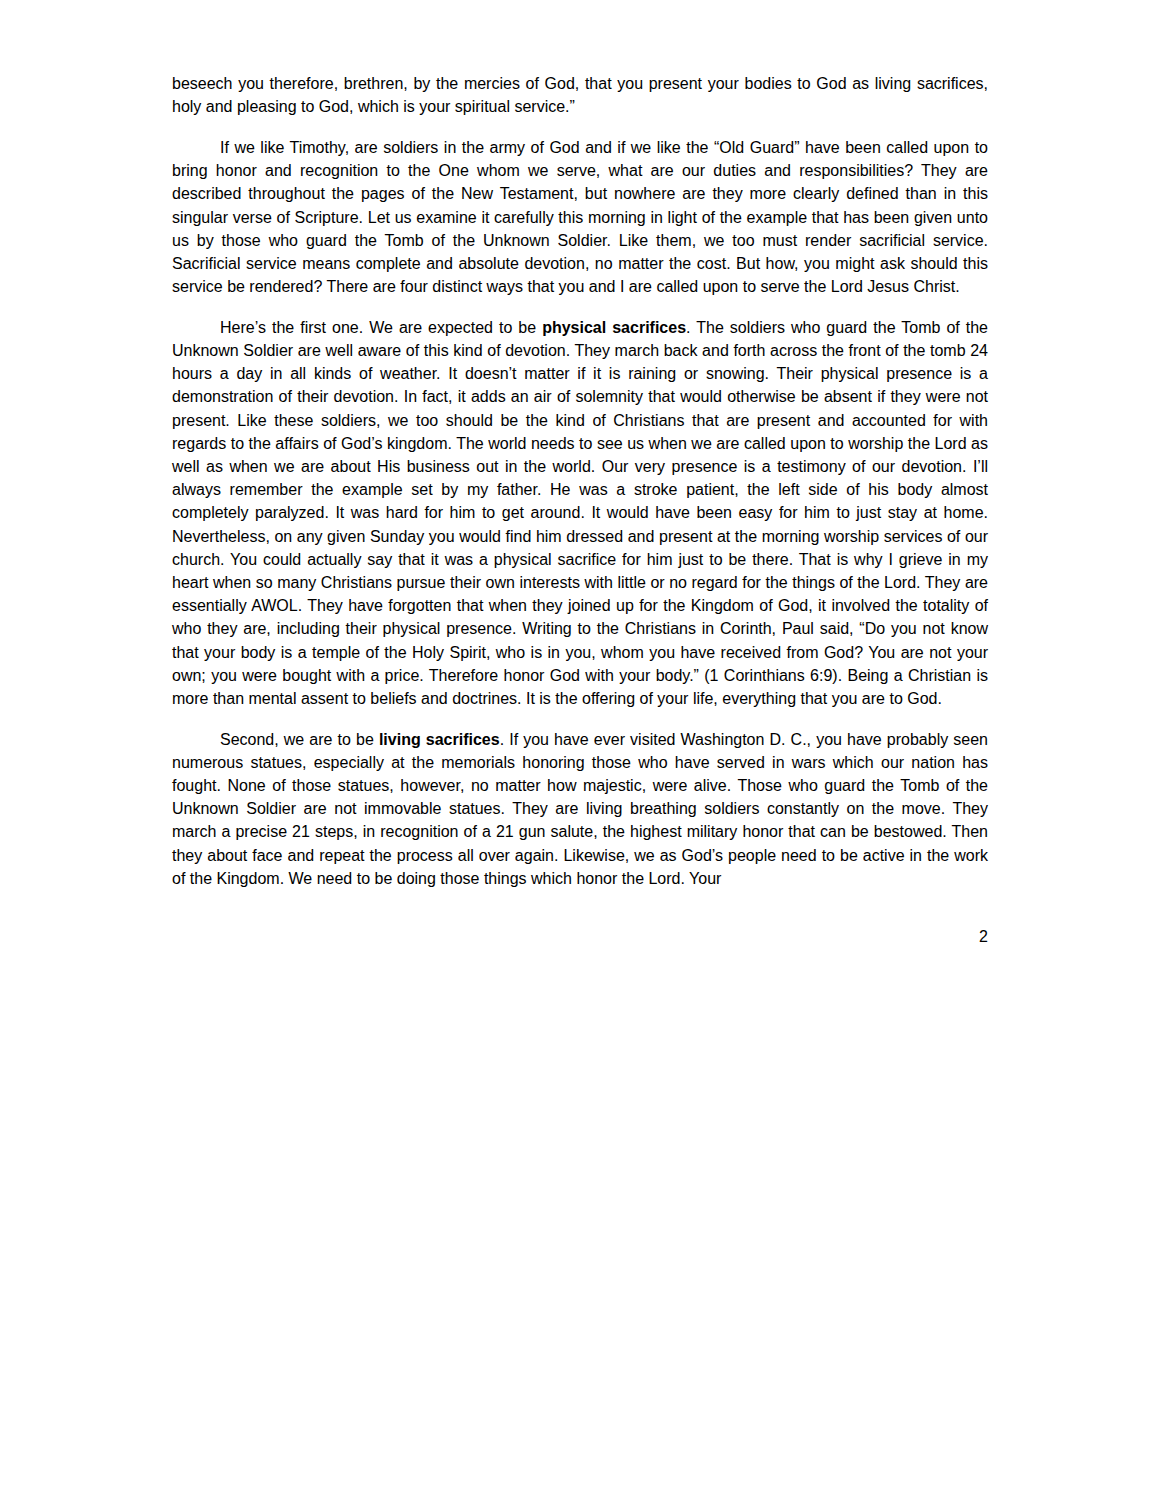beseech you therefore, brethren, by the mercies of God, that you present your bodies to God as living sacrifices, holy and pleasing to God, which is your spiritual service.”
If we like Timothy, are soldiers in the army of God and if we like the “Old Guard” have been called upon to bring honor and recognition to the One whom we serve, what are our duties and responsibilities? They are described throughout the pages of the New Testament, but nowhere are they more clearly defined than in this singular verse of Scripture. Let us examine it carefully this morning in light of the example that has been given unto us by those who guard the Tomb of the Unknown Soldier. Like them, we too must render sacrificial service. Sacrificial service means complete and absolute devotion, no matter the cost. But how, you might ask should this service be rendered? There are four distinct ways that you and I are called upon to serve the Lord Jesus Christ.
Here’s the first one. We are expected to be physical sacrifices. The soldiers who guard the Tomb of the Unknown Soldier are well aware of this kind of devotion. They march back and forth across the front of the tomb 24 hours a day in all kinds of weather. It doesn’t matter if it is raining or snowing. Their physical presence is a demonstration of their devotion. In fact, it adds an air of solemnity that would otherwise be absent if they were not present. Like these soldiers, we too should be the kind of Christians that are present and accounted for with regards to the affairs of God’s kingdom. The world needs to see us when we are called upon to worship the Lord as well as when we are about His business out in the world. Our very presence is a testimony of our devotion. I’ll always remember the example set by my father. He was a stroke patient, the left side of his body almost completely paralyzed. It was hard for him to get around. It would have been easy for him to just stay at home. Nevertheless, on any given Sunday you would find him dressed and present at the morning worship services of our church. You could actually say that it was a physical sacrifice for him just to be there. That is why I grieve in my heart when so many Christians pursue their own interests with little or no regard for the things of the Lord. They are essentially AWOL. They have forgotten that when they joined up for the Kingdom of God, it involved the totality of who they are, including their physical presence. Writing to the Christians in Corinth, Paul said, “Do you not know that your body is a temple of the Holy Spirit, who is in you, whom you have received from God? You are not your own; you were bought with a price. Therefore honor God with your body.” (1 Corinthians 6:9). Being a Christian is more than mental assent to beliefs and doctrines. It is the offering of your life, everything that you are to God.
Second, we are to be living sacrifices. If you have ever visited Washington D. C., you have probably seen numerous statues, especially at the memorials honoring those who have served in wars which our nation has fought. None of those statues, however, no matter how majestic, were alive. Those who guard the Tomb of the Unknown Soldier are not immovable statues. They are living breathing soldiers constantly on the move. They march a precise 21 steps, in recognition of a 21 gun salute, the highest military honor that can be bestowed. Then they about face and repeat the process all over again. Likewise, we as God’s people need to be active in the work of the Kingdom. We need to be doing those things which honor the Lord. Your
2